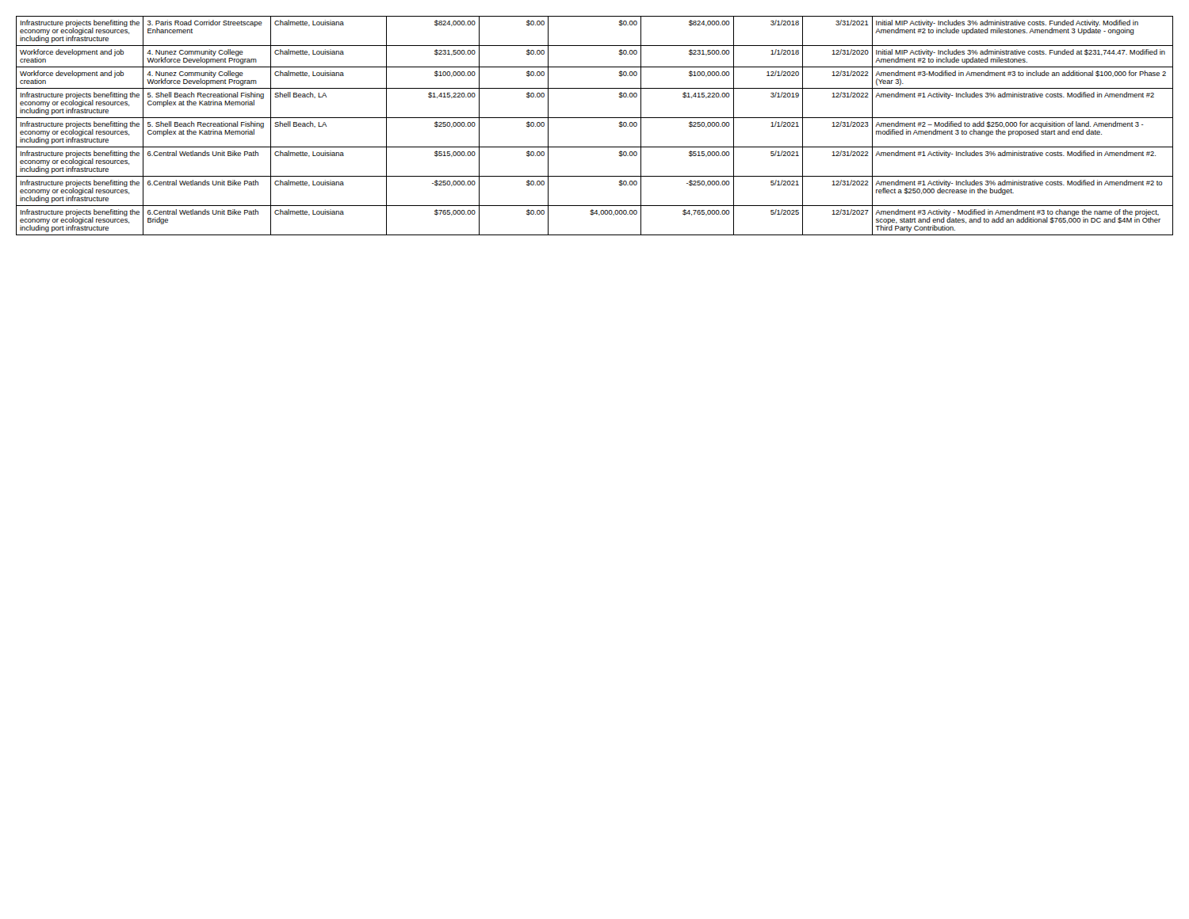| Infrastructure projects benefitting the economy or ecological resources, including port infrastructure | 3. Paris Road Corridor Streetscape Enhancement | Chalmette, Louisiana | $824,000.00 | $0.00 | $0.00 | $824,000.00 | 3/1/2018 | 3/31/2021 | Initial MIP Activity- Includes 3% administrative costs. Funded Activity. Modified in Amendment #2 to include updated milestones. Amendment 3 Update - ongoing |
| Workforce development and job creation | 4. Nunez Community College Workforce Development Program | Chalmette, Louisiana | $231,500.00 | $0.00 | $0.00 | $231,500.00 | 1/1/2018 | 12/31/2020 | Initial MIP Activity- Includes 3% administrative costs. Funded at $231,744.47. Modified in Amendment #2 to include updated milestones. |
| Workforce development and job creation | 4. Nunez Community College Workforce Development Program | Chalmette, Louisiana | $100,000.00 | $0.00 | $0.00 | $100,000.00 | 12/1/2020 | 12/31/2022 | Amendment #3-Modified in Amendment #3 to include an additional $100,000 for Phase 2 (Year 3). |
| Infrastructure projects benefitting the economy or ecological resources, including port infrastructure | 5. Shell Beach Recreational Fishing Complex at the Katrina Memorial | Shell Beach, LA | $1,415,220.00 | $0.00 | $0.00 | $1,415,220.00 | 3/1/2019 | 12/31/2022 | Amendment #1 Activity- Includes 3% administrative costs. Modified in Amendment #2 |
| Infrastructure projects benefitting the economy or ecological resources, including port infrastructure | 5. Shell Beach Recreational Fishing Complex at the Katrina Memorial | Shell Beach, LA | $250,000.00 | $0.00 | $0.00 | $250,000.00 | 1/1/2021 | 12/31/2023 | Amendment #2 – Modified to add $250,000 for acquisition of land. Amendment 3 - modified in Amendment 3 to change the proposed start and end date. |
| Infrastructure projects benefitting the economy or ecological resources, including port infrastructure | 6.Central Wetlands Unit Bike Path | Chalmette, Louisiana | $515,000.00 | $0.00 | $0.00 | $515,000.00 | 5/1/2021 | 12/31/2022 | Amendment #1 Activity- Includes 3% administrative costs. Modified in Amendment #2. |
| Infrastructure projects benefitting the economy or ecological resources, including port infrastructure | 6.Central Wetlands Unit Bike Path | Chalmette, Louisiana | -$250,000.00 | $0.00 | $0.00 | -$250,000.00 | 5/1/2021 | 12/31/2022 | Amendment #1 Activity- Includes 3% administrative costs. Modified in Amendment #2 to reflect a $250,000 decrease in the budget. |
| Infrastructure projects benefitting the economy or ecological resources, including port infrastructure | 6.Central Wetlands Unit Bike Path Bridge | Chalmette, Louisiana | $765,000.00 | $0.00 | $4,000,000.00 | $4,765,000.00 | 5/1/2025 | 12/31/2027 | Amendment #3 Activity - Modified in Amendment #3 to change the name of the project, scope, statrt and end dates, and to add an additional $765,000 in DC and $4M in Other Third Party Contribution. |